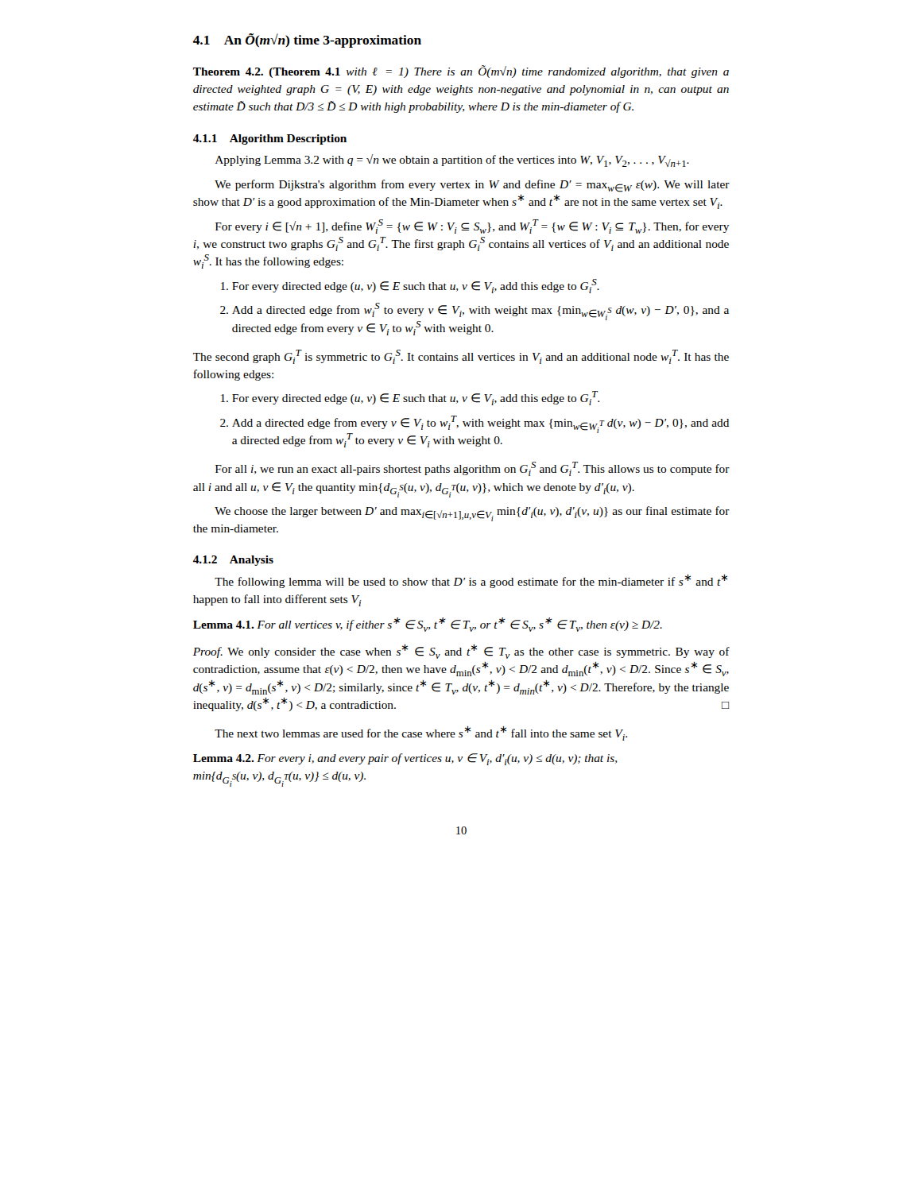4.1 An Õ(m√n) time 3-approximation
Theorem 4.2. (Theorem 4.1 with ℓ = 1) There is an Õ(m√n) time randomized algorithm, that given a directed weighted graph G = (V, E) with edge weights non-negative and polynomial in n, can output an estimate D̃ such that D/3 ≤ D̃ ≤ D with high probability, where D is the min-diameter of G.
4.1.1 Algorithm Description
Applying Lemma 3.2 with q = √n we obtain a partition of the vertices into W, V1, V2, . . . , V√n+1.
We perform Dijkstra's algorithm from every vertex in W and define D′ = maxw∈W ε(w). We will later show that D′ is a good approximation of the Min-Diameter when s∗ and t∗ are not in the same vertex set Vi.
For every i ∈ [√n + 1], define WiS = {w ∈ W : Vi ⊆ Sw}, and WiT = {w ∈ W : Vi ⊆ Tw}. Then, for every i, we construct two graphs GiS and GiT. The first graph GiS contains all vertices of Vi and an additional node wiS. It has the following edges:
For every directed edge (u, v) ∈ E such that u, v ∈ Vi, add this edge to GiS.
Add a directed edge from wiS to every v ∈ Vi, with weight max {minw∈WiS d(w, v) − D′, 0}, and a directed edge from every v ∈ Vi to wiS with weight 0.
The second graph GiT is symmetric to GiS. It contains all vertices in Vi and an additional node wiT. It has the following edges:
For every directed edge (u, v) ∈ E such that u, v ∈ Vi, add this edge to GiT.
Add a directed edge from every v ∈ Vi to wiT, with weight max {minw∈WiT d(v, w) − D′, 0}, and add a directed edge from wiT to every v ∈ Vi with weight 0.
For all i, we run an exact all-pairs shortest paths algorithm on GiS and GiT. This allows us to compute for all i and all u, v ∈ Vi the quantity min{dGiS(u, v), dGiT(u, v)}, which we denote by d′i(u, v).
We choose the larger between D′ and maxi∈[√n+1],u,v∈Vi min{d′i(u, v), d′i(v, u)} as our final estimate for the min-diameter.
4.1.2 Analysis
The following lemma will be used to show that D′ is a good estimate for the min-diameter if s∗ and t∗ happen to fall into different sets Vi
Lemma 4.1. For all vertices v, if either s∗ ∈ Sv, t∗ ∈ Tv, or t∗ ∈ Sv, s∗ ∈ Tv, then ε(v) ≥ D/2.
Proof. We only consider the case when s∗ ∈ Sv and t∗ ∈ Tv as the other case is symmetric. By way of contradiction, assume that ε(v) < D/2, then we have dmin(s∗, v) < D/2 and dmin(t∗, v) < D/2. Since s∗ ∈ Sv, d(s∗, v) = dmin(s∗, v) < D/2; similarly, since t∗ ∈ Tv, d(v, t∗) = dmin(t∗, v) < D/2. Therefore, by the triangle inequality, d(s∗, t∗) < D, a contradiction. □
The next two lemmas are used for the case where s∗ and t∗ fall into the same set Vi.
Lemma 4.2. For every i, and every pair of vertices u, v ∈ Vi, d′i(u, v) ≤ d(u, v); that is,
min{dGiS(u, v), dGiT(u, v)} ≤ d(u, v).
10